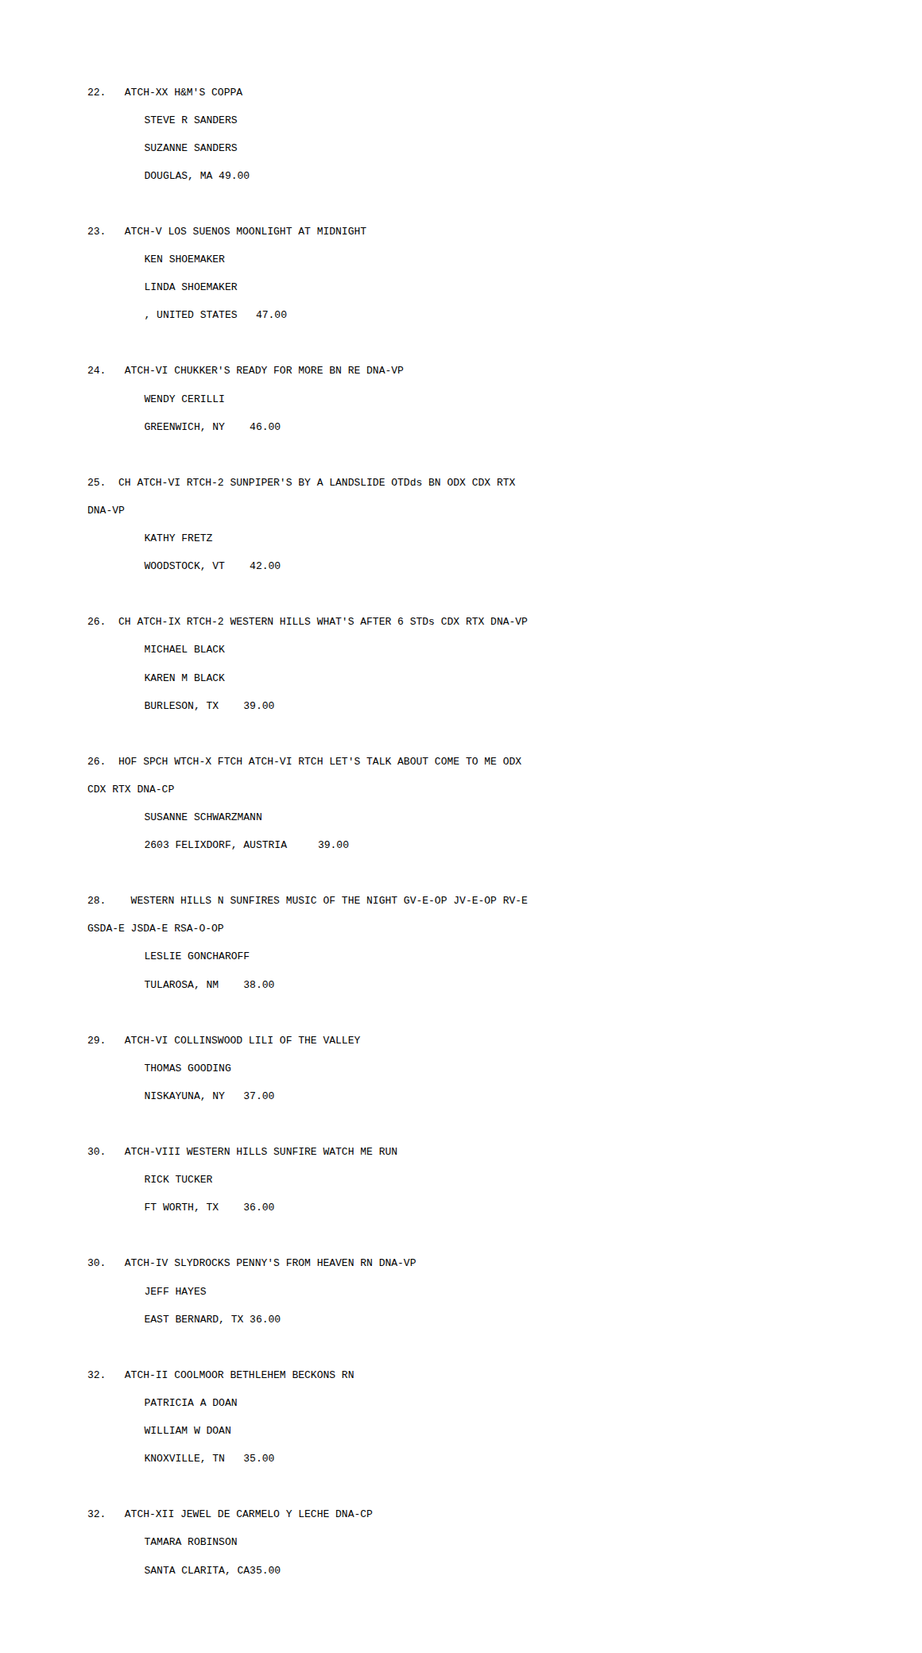22. ATCH-XX H&M'S COPPA STEVE R SANDERS SUZANNE SANDERS DOUGLAS, MA 49.00
23. ATCH-V LOS SUENOS MOONLIGHT AT MIDNIGHT KEN SHOEMAKER LINDA SHOEMAKER , UNITED STATES 47.00
24. ATCH-VI CHUKKER'S READY FOR MORE BN RE DNA-VP WENDY CERILLI GREENWICH, NY 46.00
25. CH ATCH-VI RTCH-2 SUNPIPER'S BY A LANDSLIDE OTDds BN ODX CDX RTX DNA-VP KATHY FRETZ WOODSTOCK, VT 42.00
26. CH ATCH-IX RTCH-2 WESTERN HILLS WHAT'S AFTER 6 STDs CDX RTX DNA-VP MICHAEL BLACK KAREN M BLACK BURLESON, TX 39.00
26. HOF SPCH WTCH-X FTCH ATCH-VI RTCH LET'S TALK ABOUT COME TO ME ODX CDX RTX DNA-CP SUSANNE SCHWARZMANN 2603 FELIXDORF, AUSTRIA 39.00
28. WESTERN HILLS N SUNFIRES MUSIC OF THE NIGHT GV-E-OP JV-E-OP RV-E GSDA-E JSDA-E RSA-O-OP LESLIE GONCHAROFF TULAROSA, NM 38.00
29. ATCH-VI COLLINSWOOD LILI OF THE VALLEY THOMAS GOODING NISKAYUNA, NY 37.00
30. ATCH-VIII WESTERN HILLS SUNFIRE WATCH ME RUN RICK TUCKER FT WORTH, TX 36.00
30. ATCH-IV SLYDROCKS PENNY'S FROM HEAVEN RN DNA-VP JEFF HAYES EAST BERNARD, TX 36.00
32. ATCH-II COOLMOOR BETHLEHEM BECKONS RN PATRICIA A DOAN WILLIAM W DOAN KNOXVILLE, TN 35.00
32. ATCH-XII JEWEL DE CARMELO Y LECHE DNA-CP TAMARA ROBINSON SANTA CLARITA, CA35.00